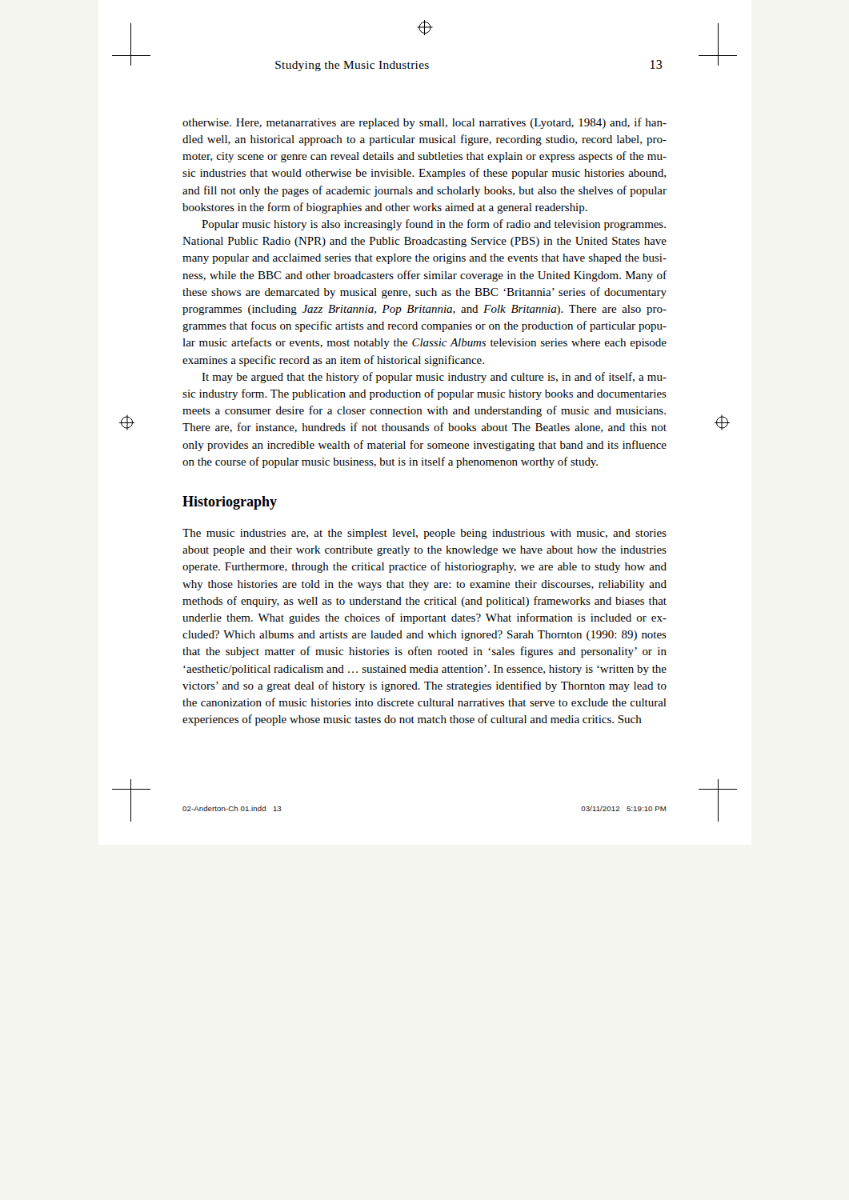Studying the Music Industries 13
otherwise. Here, metanarratives are replaced by small, local narratives (Lyotard, 1984) and, if handled well, an historical approach to a particular musical figure, recording studio, record label, promoter, city scene or genre can reveal details and subtleties that explain or express aspects of the music industries that would otherwise be invisible. Examples of these popular music histories abound, and fill not only the pages of academic journals and scholarly books, but also the shelves of popular bookstores in the form of biographies and other works aimed at a general readership.
Popular music history is also increasingly found in the form of radio and television programmes. National Public Radio (NPR) and the Public Broadcasting Service (PBS) in the United States have many popular and acclaimed series that explore the origins and the events that have shaped the business, while the BBC and other broadcasters offer similar coverage in the United Kingdom. Many of these shows are demarcated by musical genre, such as the BBC ‘Britannia’ series of documentary programmes (including Jazz Britannia, Pop Britannia, and Folk Britannia). There are also programmes that focus on specific artists and record companies or on the production of particular popular music artefacts or events, most notably the Classic Albums television series where each episode examines a specific record as an item of historical significance.
It may be argued that the history of popular music industry and culture is, in and of itself, a music industry form. The publication and production of popular music history books and documentaries meets a consumer desire for a closer connection with and understanding of music and musicians. There are, for instance, hundreds if not thousands of books about The Beatles alone, and this not only provides an incredible wealth of material for someone investigating that band and its influence on the course of popular music business, but is in itself a phenomenon worthy of study.
Historiography
The music industries are, at the simplest level, people being industrious with music, and stories about people and their work contribute greatly to the knowledge we have about how the industries operate. Furthermore, through the critical practice of historiography, we are able to study how and why those histories are told in the ways that they are: to examine their discourses, reliability and methods of enquiry, as well as to understand the critical (and political) frameworks and biases that underlie them. What guides the choices of important dates? What information is included or excluded? Which albums and artists are lauded and which ignored? Sarah Thornton (1990: 89) notes that the subject matter of music histories is often rooted in ‘sales figures and personality’ or in ‘aesthetic/political radicalism and … sustained media attention’. In essence, history is ‘written by the victors’ and so a great deal of history is ignored. The strategies identified by Thornton may lead to the canonization of music histories into discrete cultural narratives that serve to exclude the cultural experiences of people whose music tastes do not match those of cultural and media critics. Such
02-Anderton-Ch 01.indd 13 03/11/2012 5:19:10 PM